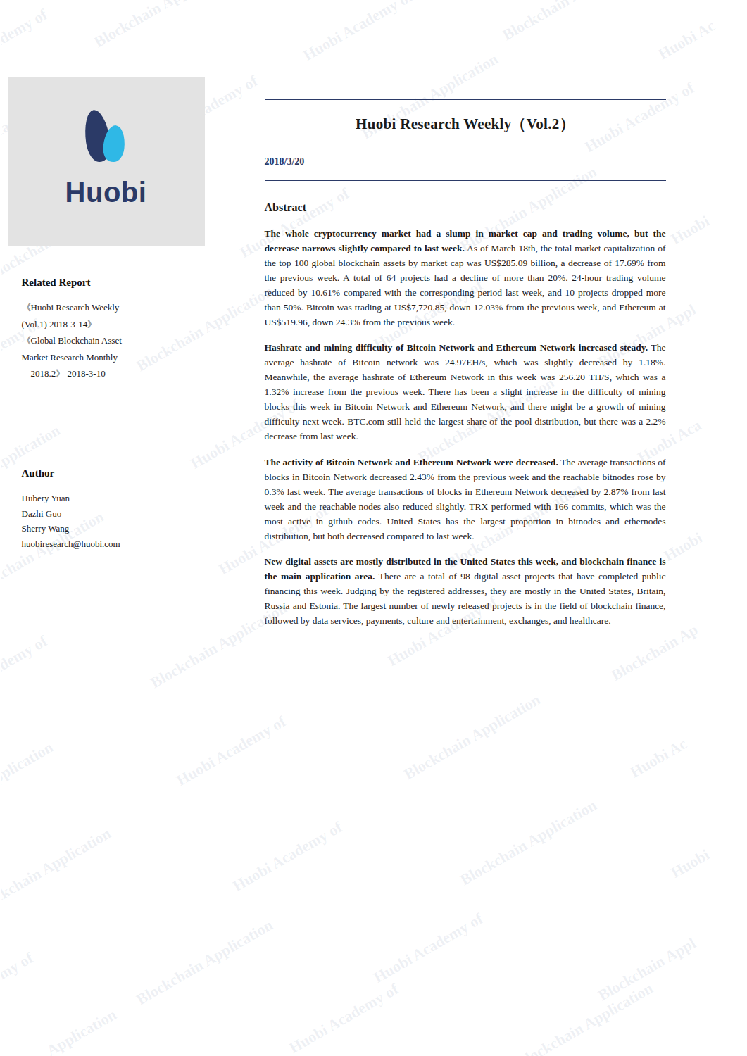Academy of
Blockchain Application
Huobi Academy of
Blockchain Application
Huobi Ac
Application
Huobi Academy of
Blockchain Application
Huobi Academy of
Blockchain Application
Huobi Academy of
Blockchain Application
Huobi
Academy of
Blockchain Application
Huobi Academy of
Blockchain Appl
Application
Huobi Academy of
Blockchain Application
Huobi Aca
Blockchain Application
Huobi Academy of
Blockchain Application
Huobi
Academy of
Blockchain Application
Huobi Academy of
Blockchain Ap
Application
Huobi Academy of
Blockchain Application
Huobi Ac
Blockchain Application
Huobi Academy of
Blockchain Application
Huobi
Academy of
Blockchain Application
Huobi Academy of
Blockchain Appl
Application
Huobi Academy of
Blockchain Application
Huobi
Related Report
《Huobi Research Weekly
(Vol.1) 2018-3-14》
《Global Blockchain Asset
Market Research Monthly
—2018.2》 2018-3-10
Author
Hubery Yuan
Dazhi Guo
Sherry Wang
huobiresearch@huobi.com
Huobi Research Weekly（Vol.2）
2018/3/20
Abstract
The whole cryptocurrency market had a slump in market cap and trading volume, but the decrease narrows slightly compared to last week. As of March 18th, the total market capitalization of the top 100 global blockchain assets by market cap was US$285.09 billion, a decrease of 17.69% from the previous week. A total of 64 projects had a decline of more than 20%. 24-hour trading volume reduced by 10.61% compared with the corresponding period last week, and 10 projects dropped more than 50%. Bitcoin was trading at US$7,720.85, down 12.03% from the previous week, and Ethereum at US$519.96, down 24.3% from the previous week.
Hashrate and mining difficulty of Bitcoin Network and Ethereum Network increased steady. The average hashrate of Bitcoin network was 24.97EH/s, which was slightly decreased by 1.18%. Meanwhile, the average hashrate of Ethereum Network in this week was 256.20 TH/S, which was a 1.32% increase from the previous week. There has been a slight increase in the difficulty of mining blocks this week in Bitcoin Network and Ethereum Network, and there might be a growth of mining difficulty next week. BTC.com still held the largest share of the pool distribution, but there was a 2.2% decrease from last week.
The activity of Bitcoin Network and Ethereum Network were decreased. The average transactions of blocks in Bitcoin Network decreased 2.43% from the previous week and the reachable bitnodes rose by 0.3% last week. The average transactions of blocks in Ethereum Network decreased by 2.87% from last week and the reachable nodes also reduced slightly. TRX performed with 166 commits, which was the most active in github codes. United States has the largest proportion in bitnodes and ethernodes distribution, but both decreased compared to last week.
New digital assets are mostly distributed in the United States this week, and blockchain finance is the main application area. There are a total of 98 digital asset projects that have completed public financing this week. Judging by the registered addresses, they are mostly in the United States, Britain, Russia and Estonia. The largest number of newly released projects is in the field of blockchain finance, followed by data services, payments, culture and entertainment, exchanges, and healthcare.